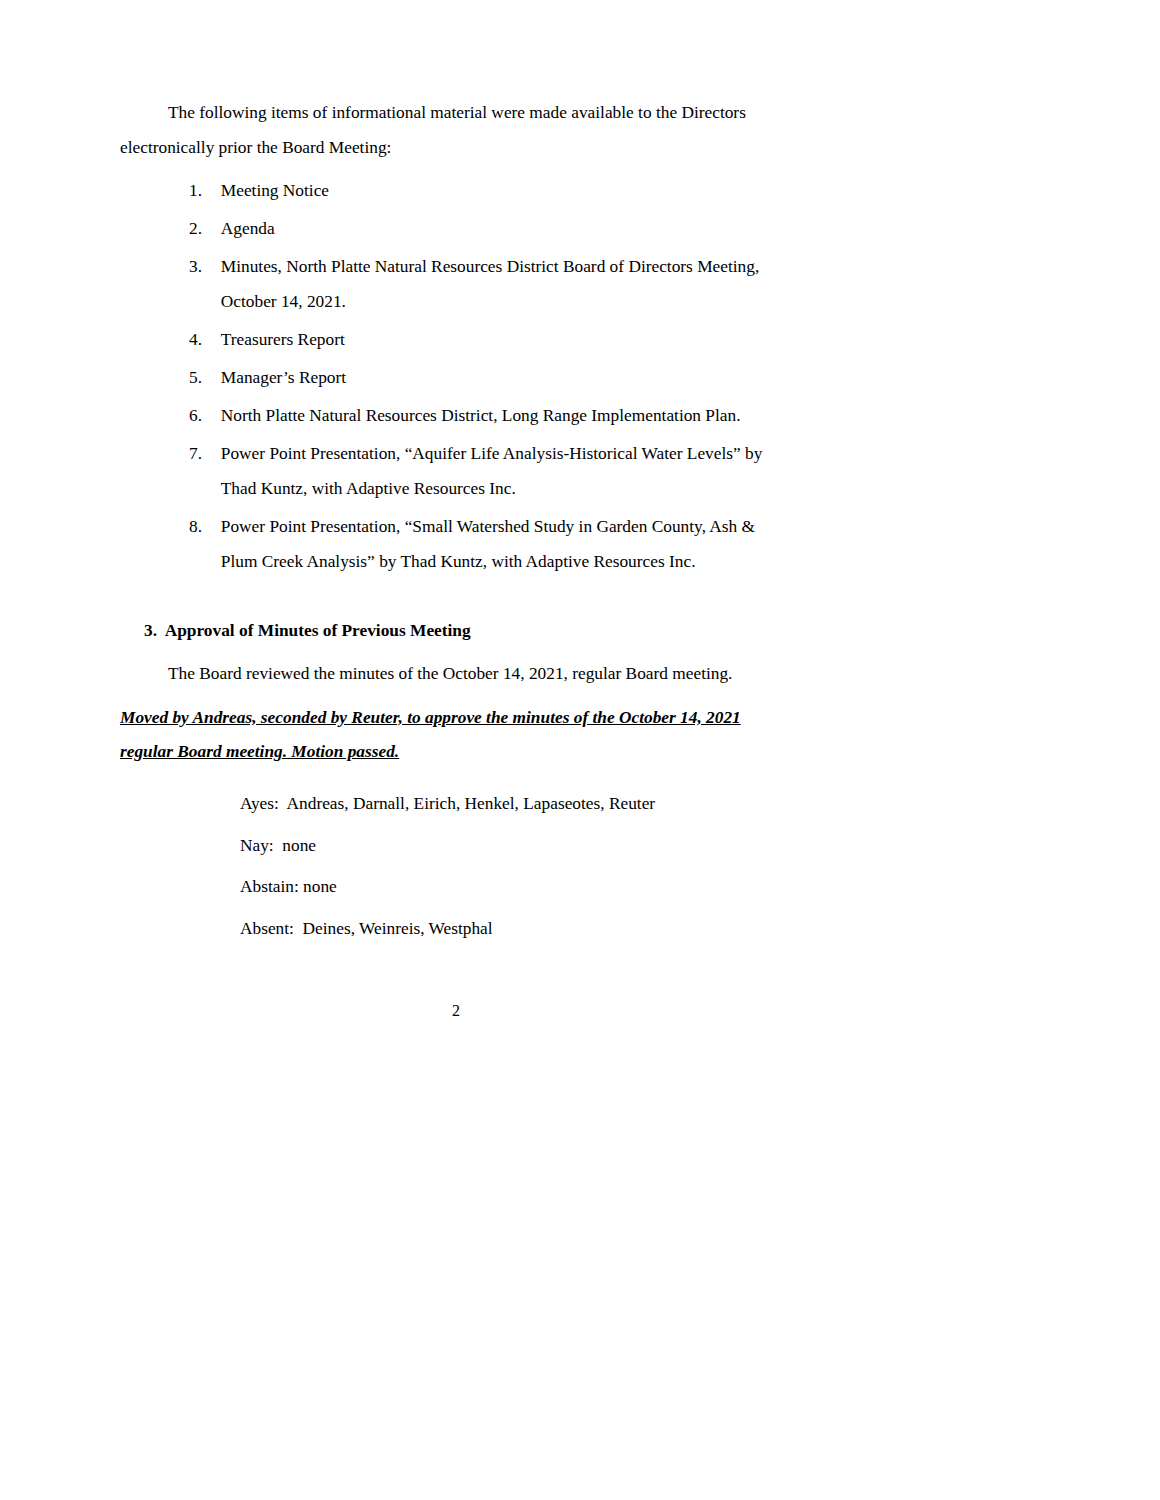The following items of informational material were made available to the Directors electronically prior the Board Meeting:
Meeting Notice
Agenda
Minutes, North Platte Natural Resources District Board of Directors Meeting, October 14, 2021.
Treasurers Report
Manager’s Report
North Platte Natural Resources District, Long Range Implementation Plan.
Power Point Presentation, “Aquifer Life Analysis-Historical Water Levels” by Thad Kuntz, with Adaptive Resources Inc.
Power Point Presentation, “Small Watershed Study in Garden County, Ash & Plum Creek Analysis” by Thad Kuntz, with Adaptive Resources Inc.
3. Approval of Minutes of Previous Meeting
The Board reviewed the minutes of the October 14, 2021, regular Board meeting.
Moved by Andreas, seconded by Reuter, to approve the minutes of the October 14, 2021 regular Board meeting. Motion passed.
Ayes: Andreas, Darnall, Eirich, Henkel, Lapaseotes, Reuter
Nay: none
Abstain: none
Absent: Deines, Weinreis, Westphal
2